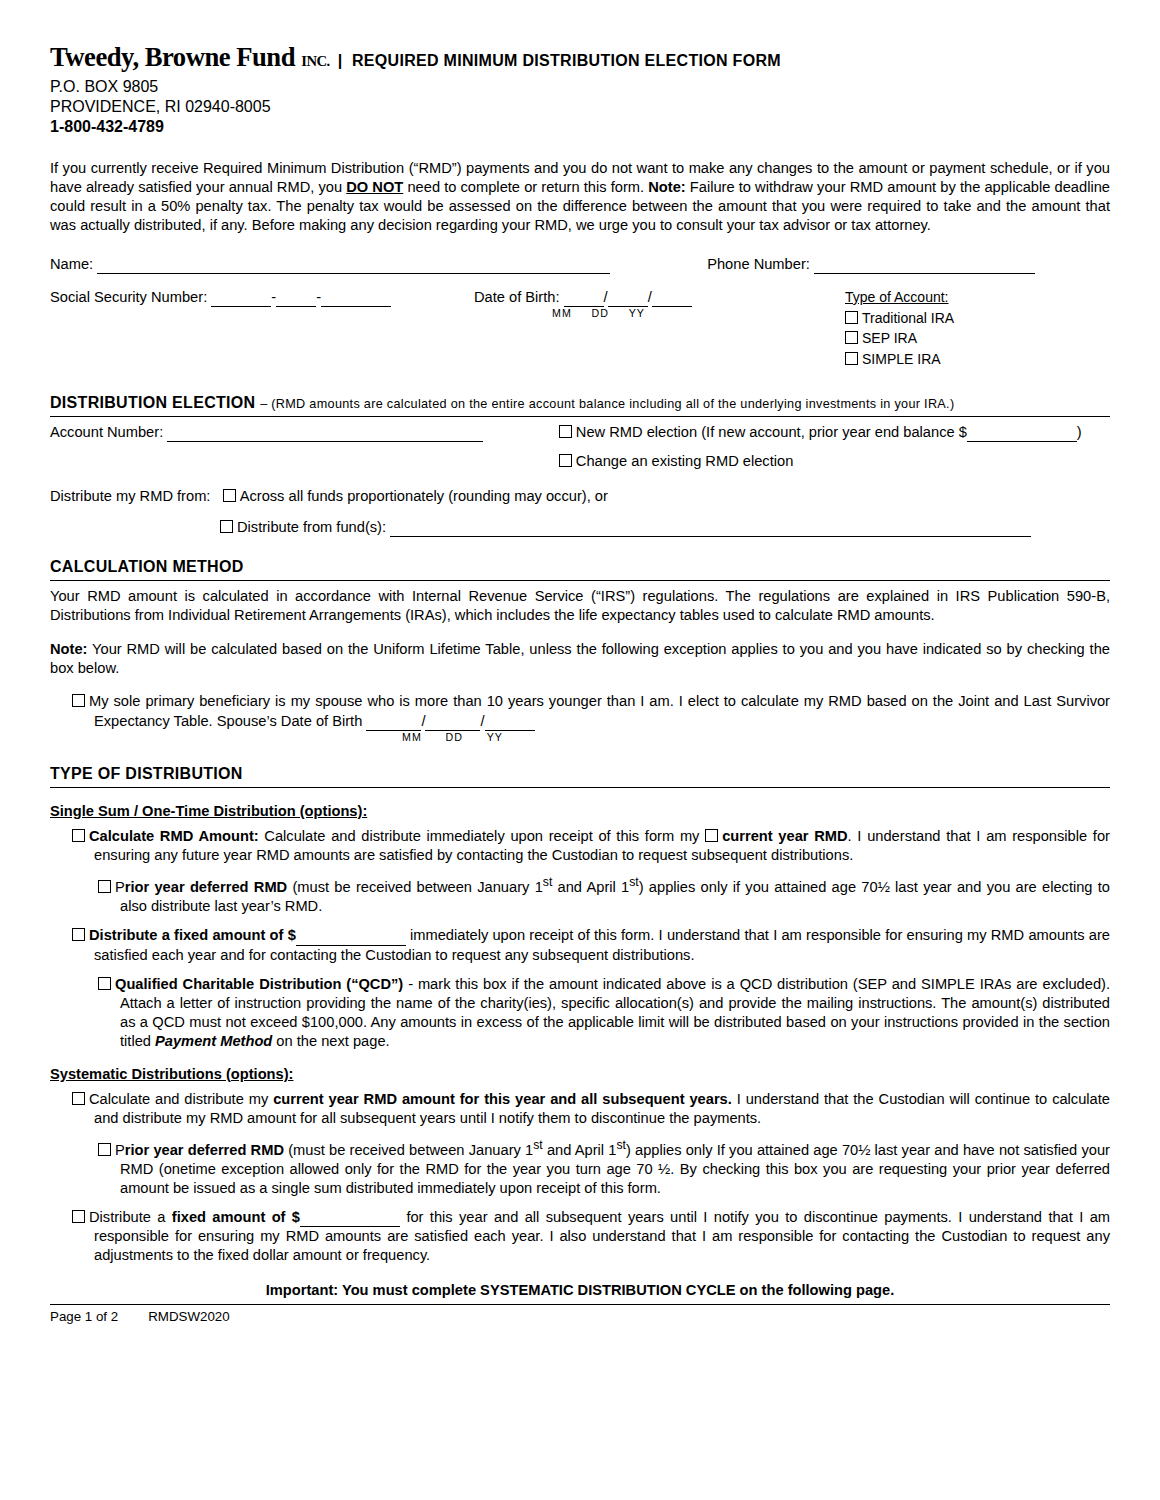Tweedy, Browne Fund INC. | REQUIRED MINIMUM DISTRIBUTION ELECTION FORM
P.O. BOX 9805
PROVIDENCE, RI 02940-8005
1-800-432-4789
If you currently receive Required Minimum Distribution (“RMD”) payments and you do not want to make any changes to the amount or payment schedule, or if you have already satisfied your annual RMD, you DO NOT need to complete or return this form. Note: Failure to withdraw your RMD amount by the applicable deadline could result in a 50% penalty tax. The penalty tax would be assessed on the difference between the amount that you were required to take and the amount that was actually distributed, if any. Before making any decision regarding your RMD, we urge you to consult your tax advisor or tax attorney.
| Name: | Phone Number: |
| / Social Security Number: - - / Date of Birth: / / MM DD YY / Type of Account: Traditional IRA SEP IRA SIMPLE IRA / |
DISTRIBUTION ELECTION – (RMD amounts are calculated on the entire account balance including all of the underlying investments in your IRA.)
Account Number:
New RMD election (If new account, prior year end balance $ )
Change an existing RMD election
Distribute my RMD from: Across all funds proportionately (rounding may occur), or
Distribute from fund(s):
CALCULATION METHOD
Your RMD amount is calculated in accordance with Internal Revenue Service (“IRS”) regulations. The regulations are explained in IRS Publication 590-B, Distributions from Individual Retirement Arrangements (IRAs), which includes the life expectancy tables used to calculate RMD amounts.
Note: Your RMD will be calculated based on the Uniform Lifetime Table, unless the following exception applies to you and you have indicated so by checking the box below.
My sole primary beneficiary is my spouse who is more than 10 years younger than I am. I elect to calculate my RMD based on the Joint and Last Survivor Expectancy Table. Spouse’s Date of Birth / /
MM DD YY
TYPE OF DISTRIBUTION
Single Sum / One-Time Distribution (options):
Calculate RMD Amount: Calculate and distribute immediately upon receipt of this form my current year RMD. I understand that I am responsible for ensuring any future year RMD amounts are satisfied by contacting the Custodian to request subsequent distributions.
Prior year deferred RMD (must be received between January 1st and April 1st) applies only if you attained age 70½ last year and you are electing to also distribute last year’s RMD.
Distribute a fixed amount of $ immediately upon receipt of this form. I understand that I am responsible for ensuring my RMD amounts are satisfied each year and for contacting the Custodian to request any subsequent distributions.
Qualified Charitable Distribution (“QCD”) - mark this box if the amount indicated above is a QCD distribution (SEP and SIMPLE IRAs are excluded). Attach a letter of instruction providing the name of the charity(ies), specific allocation(s) and provide the mailing instructions. The amount(s) distributed as a QCD must not exceed $100,000. Any amounts in excess of the applicable limit will be distributed based on your instructions provided in the section titled Payment Method on the next page.
Systematic Distributions (options):
Calculate and distribute my current year RMD amount for this year and all subsequent years. I understand that the Custodian will continue to calculate and distribute my RMD amount for all subsequent years until I notify them to discontinue the payments.
Prior year deferred RMD (must be received between January 1st and April 1st) applies only If you attained age 70½ last year and have not satisfied your RMD (onetime exception allowed only for the RMD for the year you turn age 70 ½. By checking this box you are requesting your prior year deferred amount be issued as a single sum distributed immediately upon receipt of this form.
Distribute a fixed amount of $ for this year and all subsequent years until I notify you to discontinue payments. I understand that I am responsible for ensuring my RMD amounts are satisfied each year. I also understand that I am responsible for contacting the Custodian to request any adjustments to the fixed dollar amount or frequency.
Important: You must complete SYSTEMATIC DISTRIBUTION CYCLE on the following page.
Page 1 of 2 RMDSW2020